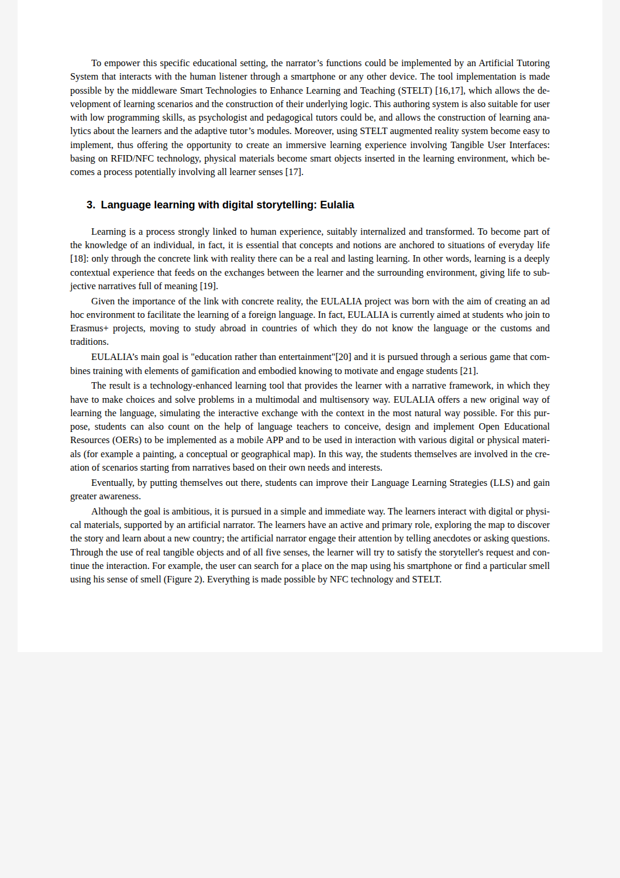To empower this specific educational setting, the narrator’s functions could be implemented by an Artificial Tutoring System that interacts with the human listener through a smartphone or any other device. The tool implementation is made possible by the middleware Smart Technologies to Enhance Learning and Teaching (STELT) [16,17], which allows the development of learning scenarios and the construction of their underlying logic. This authoring system is also suitable for user with low programming skills, as psychologist and pedagogical tutors could be, and allows the construction of learning analytics about the learners and the adaptive tutor’s modules. Moreover, using STELT augmented reality system become easy to implement, thus offering the opportunity to create an immersive learning experience involving Tangible User Interfaces: basing on RFID/NFC technology, physical materials become smart objects inserted in the learning environment, which becomes a process potentially involving all learner senses [17].
3. Language learning with digital storytelling: Eulalia
Learning is a process strongly linked to human experience, suitably internalized and transformed. To become part of the knowledge of an individual, in fact, it is essential that concepts and notions are anchored to situations of everyday life [18]: only through the concrete link with reality there can be a real and lasting learning. In other words, learning is a deeply contextual experience that feeds on the exchanges between the learner and the surrounding environment, giving life to subjective narratives full of meaning [19].
Given the importance of the link with concrete reality, the EULALIA project was born with the aim of creating an ad hoc environment to facilitate the learning of a foreign language. In fact, EULALIA is currently aimed at students who join to Erasmus+ projects, moving to study abroad in countries of which they do not know the language or the customs and traditions.
EULALIA’s main goal is "education rather than entertainment"[20] and it is pursued through a serious game that combines training with elements of gamification and embodied knowing to motivate and engage students [21].
The result is a technology-enhanced learning tool that provides the learner with a narrative framework, in which they have to make choices and solve problems in a multimodal and multisensory way. EULALIA offers a new original way of learning the language, simulating the interactive exchange with the context in the most natural way possible. For this purpose, students can also count on the help of language teachers to conceive, design and implement Open Educational Resources (OERs) to be implemented as a mobile APP and to be used in interaction with various digital or physical materials (for example a painting, a conceptual or geographical map). In this way, the students themselves are involved in the creation of scenarios starting from narratives based on their own needs and interests.
Eventually, by putting themselves out there, students can improve their Language Learning Strategies (LLS) and gain greater awareness.
Although the goal is ambitious, it is pursued in a simple and immediate way. The learners interact with digital or physical materials, supported by an artificial narrator. The learners have an active and primary role, exploring the map to discover the story and learn about a new country; the artificial narrator engage their attention by telling anecdotes or asking questions. Through the use of real tangible objects and of all five senses, the learner will try to satisfy the storyteller's request and continue the interaction. For example, the user can search for a place on the map using his smartphone or find a particular smell using his sense of smell (Figure 2). Everything is made possible by NFC technology and STELT.